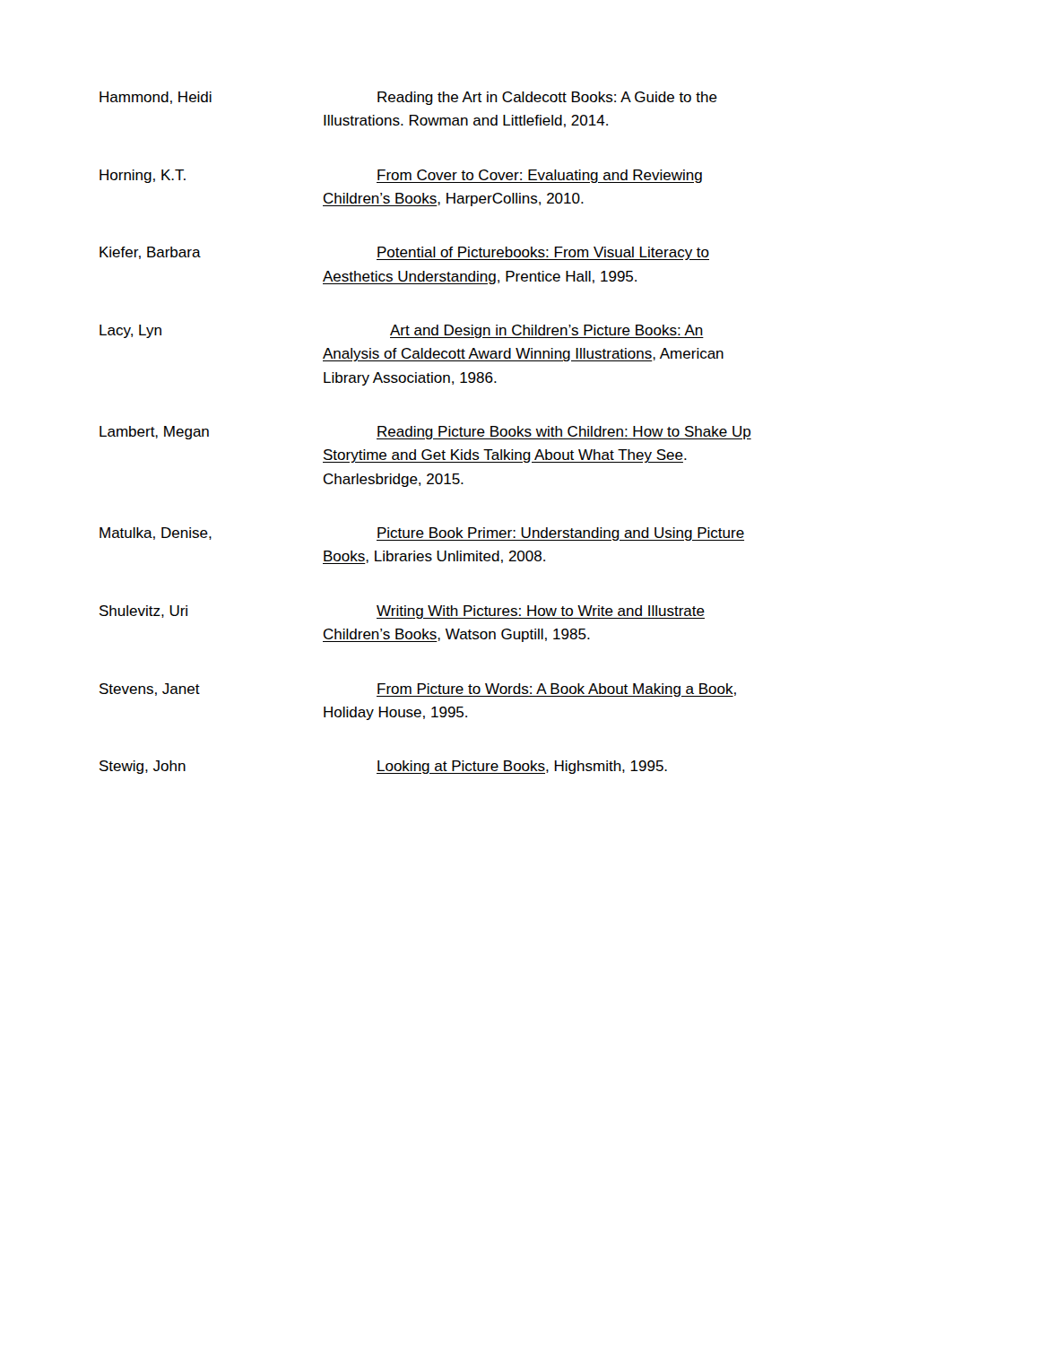Hammond, Heidi
Reading the Art in Caldecott Books: A Guide to the Illustrations. Rowman and Littlefield, 2014.
Horning, K.T.
From Cover to Cover: Evaluating and Reviewing Children’s Books, HarperCollins, 2010.
Kiefer, Barbara
Potential of Picturebooks: From Visual Literacy to Aesthetics Understanding, Prentice Hall, 1995.
Lacy, Lyn
Art and Design in Children’s Picture Books: An Analysis of Caldecott Award Winning Illustrations, American Library Association, 1986.
Lambert, Megan
Reading Picture Books with Children: How to Shake Up Storytime and Get Kids Talking About What They See. Charlesbridge, 2015.
Matulka, Denise,
Picture Book Primer: Understanding and Using Picture Books, Libraries Unlimited, 2008.
Shulevitz, Uri
Writing With Pictures: How to Write and Illustrate Children’s Books, Watson Guptill, 1985.
Stevens, Janet
From Picture to Words: A Book About Making a Book, Holiday House, 1995.
Stewig, John
Looking at Picture Books, Highsmith, 1995.